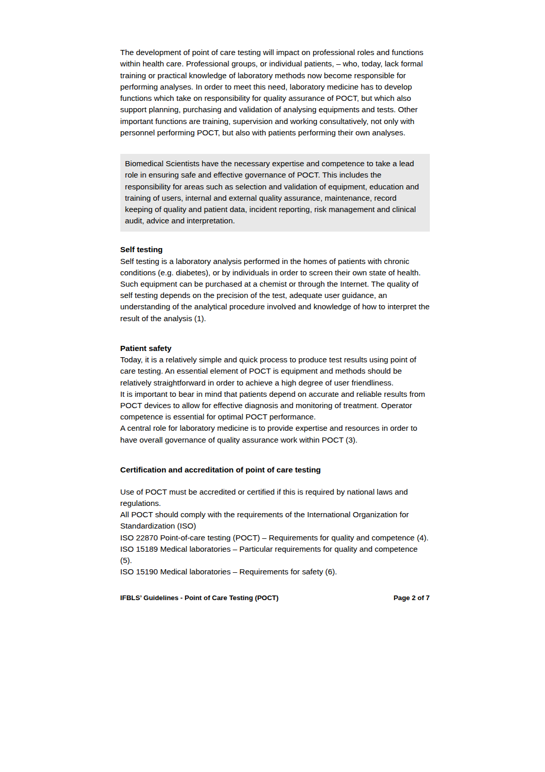The development of point of care testing will impact on professional roles and functions within health care. Professional groups, or individual patients, – who, today, lack formal training or practical knowledge of laboratory methods now become responsible for performing analyses. In order to meet this need, laboratory medicine has to develop functions which take on responsibility for quality assurance of POCT, but which also support planning, purchasing and validation of analysing equipments and tests. Other important functions are training, supervision and working consultatively, not only with personnel performing POCT, but also with patients performing their own analyses.
Biomedical Scientists have the necessary expertise and competence to take a lead role in ensuring safe and effective governance of POCT. This includes the responsibility for areas such as selection and validation of equipment, education and training of users, internal and external quality assurance, maintenance, record keeping of quality and patient data, incident reporting, risk management and clinical audit, advice and interpretation.
Self testing
Self testing is a laboratory analysis performed in the homes of patients with chronic conditions (e.g. diabetes), or by individuals in order to screen their own state of health. Such equipment can be purchased at a chemist or through the Internet. The quality of self testing depends on the precision of the test, adequate user guidance, an understanding of the analytical procedure involved and knowledge of how to interpret the result of the analysis (1).
Patient safety
Today, it is a relatively simple and quick process to produce test results using point of care testing. An essential element of POCT is equipment and methods should be relatively straightforward in order to achieve a high degree of user friendliness.
It is important to bear in mind that patients depend on accurate and reliable results from POCT devices to allow for effective diagnosis and monitoring of treatment. Operator competence is essential for optimal POCT performance.
A central role for laboratory medicine is to provide expertise and resources in order to have overall governance of quality assurance work within POCT (3).
Certification and accreditation of point of care testing
Use of POCT must be accredited or certified if this is required by national laws and regulations.
All POCT should comply with the requirements of the International Organization for Standardization (ISO)
ISO 22870 Point-of-care testing (POCT) – Requirements for quality and competence (4).
ISO 15189 Medical laboratories – Particular requirements for quality and competence (5).
ISO 15190 Medical laboratories – Requirements for safety (6).
IFBLS’ Guidelines - Point of Care Testing (POCT) Page 2 of 7